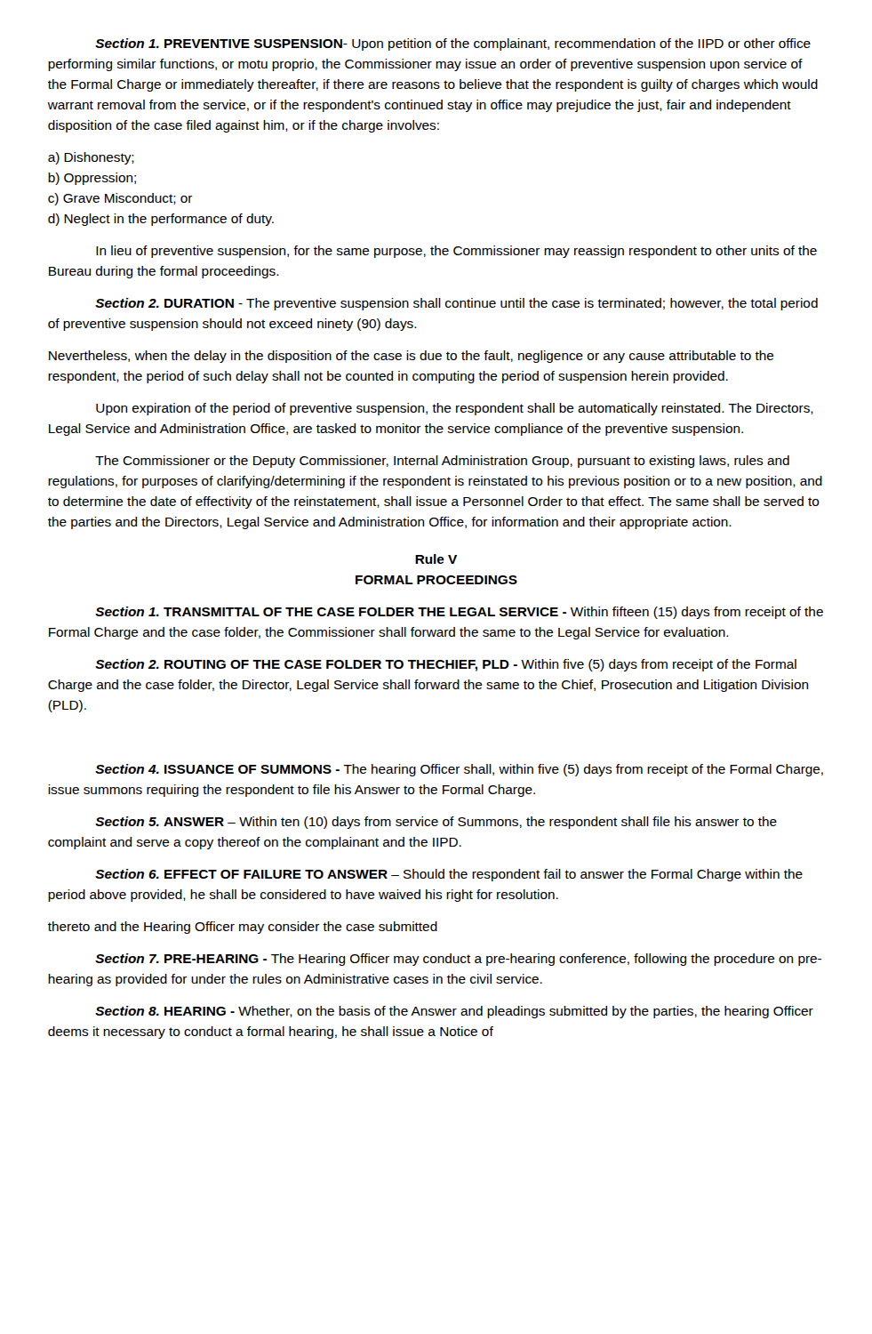Section 1. PREVENTIVE SUSPENSION- Upon petition of the complainant, recommendation of the IIPD or other office performing similar functions, or motu proprio, the Commissioner may issue an order of preventive suspension upon service of the Formal Charge or immediately thereafter, if there are reasons to believe that the respondent is guilty of charges which would warrant removal from the service, or if the respondent's continued stay in office may prejudice the just, fair and independent disposition of the case filed against him, or if the charge involves:
a) Dishonesty;
b) Oppression;
c) Grave Misconduct; or
d) Neglect in the performance of duty.
In lieu of preventive suspension, for the same purpose, the Commissioner may reassign respondent to other units of the Bureau during the formal proceedings.
Section 2. DURATION - The preventive suspension shall continue until the case is terminated; however, the total period of preventive suspension should not exceed ninety (90) days.
Nevertheless, when the delay in the disposition of the case is due to the fault, negligence or any cause attributable to the respondent, the period of such delay shall not be counted in computing the period of suspension herein provided.
Upon expiration of the period of preventive suspension, the respondent shall be automatically reinstated. The Directors, Legal Service and Administration Office, are tasked to monitor the service compliance of the preventive suspension.
The Commissioner or the Deputy Commissioner, Internal Administration Group, pursuant to existing laws, rules and regulations, for purposes of clarifying/determining if the respondent is reinstated to his previous position or to a new position, and to determine the date of effectivity of the reinstatement, shall issue a Personnel Order to that effect. The same shall be served to the parties and the Directors, Legal Service and Administration Office, for information and their appropriate action.
Rule V
FORMAL PROCEEDINGS
Section 1. TRANSMITTAL OF THE CASE FOLDER THE LEGAL SERVICE - Within fifteen (15) days from receipt of the Formal Charge and the case folder, the Commissioner shall forward the same to the Legal Service for evaluation.
Section 2. ROUTING OF THE CASE FOLDER TO THECHIEF, PLD - Within five (5) days from receipt of the Formal Charge and the case folder, the Director, Legal Service shall forward the same to the Chief, Prosecution and Litigation Division (PLD).
Section 4. ISSUANCE OF SUMMONS - The hearing Officer shall, within five (5) days from receipt of the Formal Charge, issue summons requiring the respondent to file his Answer to the Formal Charge.
Section 5. ANSWER – Within ten (10) days from service of Summons, the respondent shall file his answer to the complaint and serve a copy thereof on the complainant and the IIPD.
Section 6. EFFECT OF FAILURE TO ANSWER – Should the respondent fail to answer the Formal Charge within the period above provided, he shall be considered to have waived his right for resolution.
thereto and the Hearing Officer may consider the case submitted
Section 7. PRE-HEARING - The Hearing Officer may conduct a pre-hearing conference, following the procedure on pre-hearing as provided for under the rules on Administrative cases in the civil service.
Section 8. HEARING - Whether, on the basis of the Answer and pleadings submitted by the parties, the hearing Officer deems it necessary to conduct a formal hearing, he shall issue a Notice of